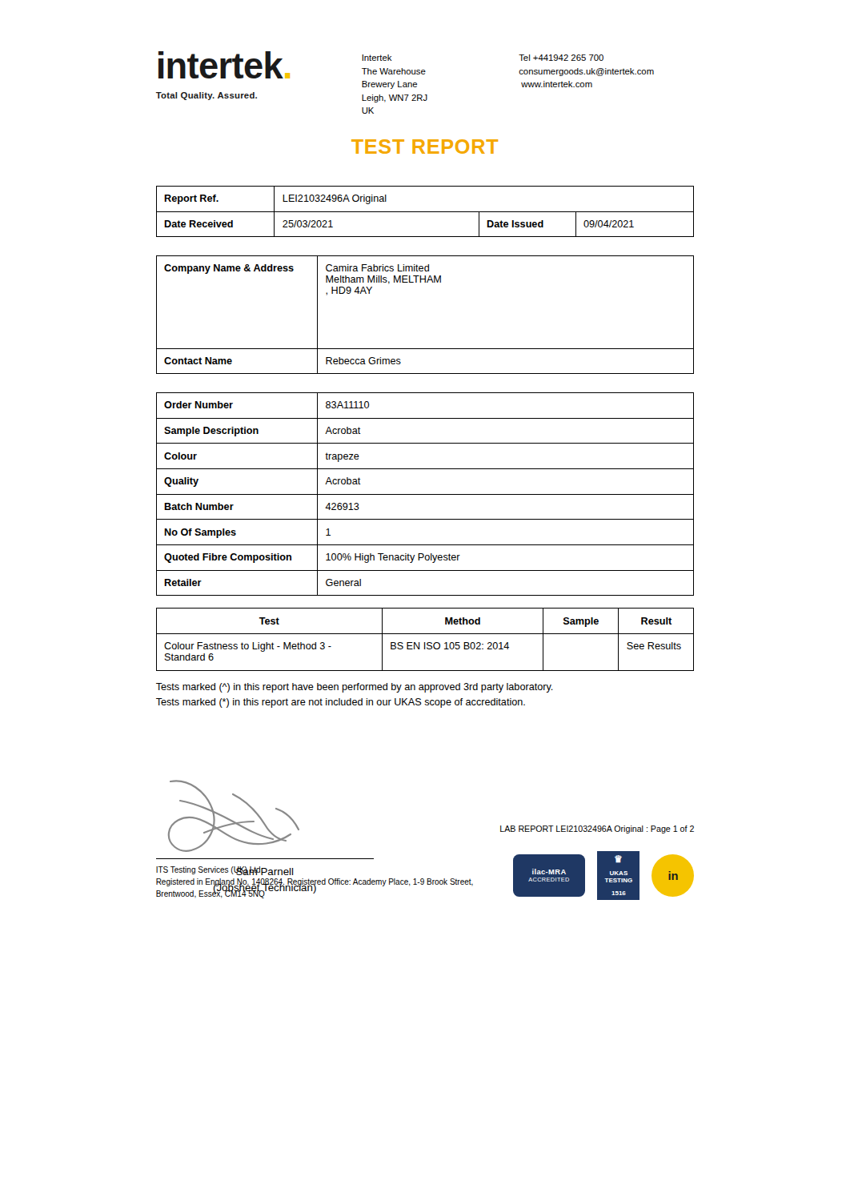intertek.
Total Quality. Assured.
Intertek
The Warehouse
Brewery Lane
Leigh, WN7 2RJ
UK
Tel +441942 265 700
consumergoods.uk@intertek.com
www.intertek.com
TEST REPORT
| Report Ref. | LEI21032496A Original |
| Date Received | 25/03/2021 | Date Issued | 09/04/2021 |
| Company Name & Address | Camira Fabrics Limited Meltham Mills, MELTHAM , HD9 4AY |
| Contact Name | Rebecca Grimes |
| Order Number | 83A11110 |
| Sample Description | Acrobat |
| Colour | trapeze |
| Quality | Acrobat |
| Batch Number | 426913 |
| No Of Samples | 1 |
| Quoted Fibre Composition | 100% High Tenacity Polyester |
| Retailer | General |
| Test | Method | Sample | Result |
| --- | --- | --- | --- |
| Colour Fastness to Light - Method 3 - Standard 6 | BS EN ISO 105 B02: 2014 | | See Results |
Tests marked (^) in this report have been performed by an approved 3rd party laboratory.
Tests marked (*) in this report are not included in our UKAS scope of accreditation.
Sam Parnell
(Jobsheet Technician)
LAB REPORT LEI21032496A Original : Page 1 of 2
ITS Testing Services (UK) Ltd
Registered in England No. 1408264. Registered Office: Academy Place, 1-9 Brook Street, Brentwood, Essex, CM14 5NQ
ilac-MRA
ACCREDITED
♛
UKAS
TESTING
1516
in